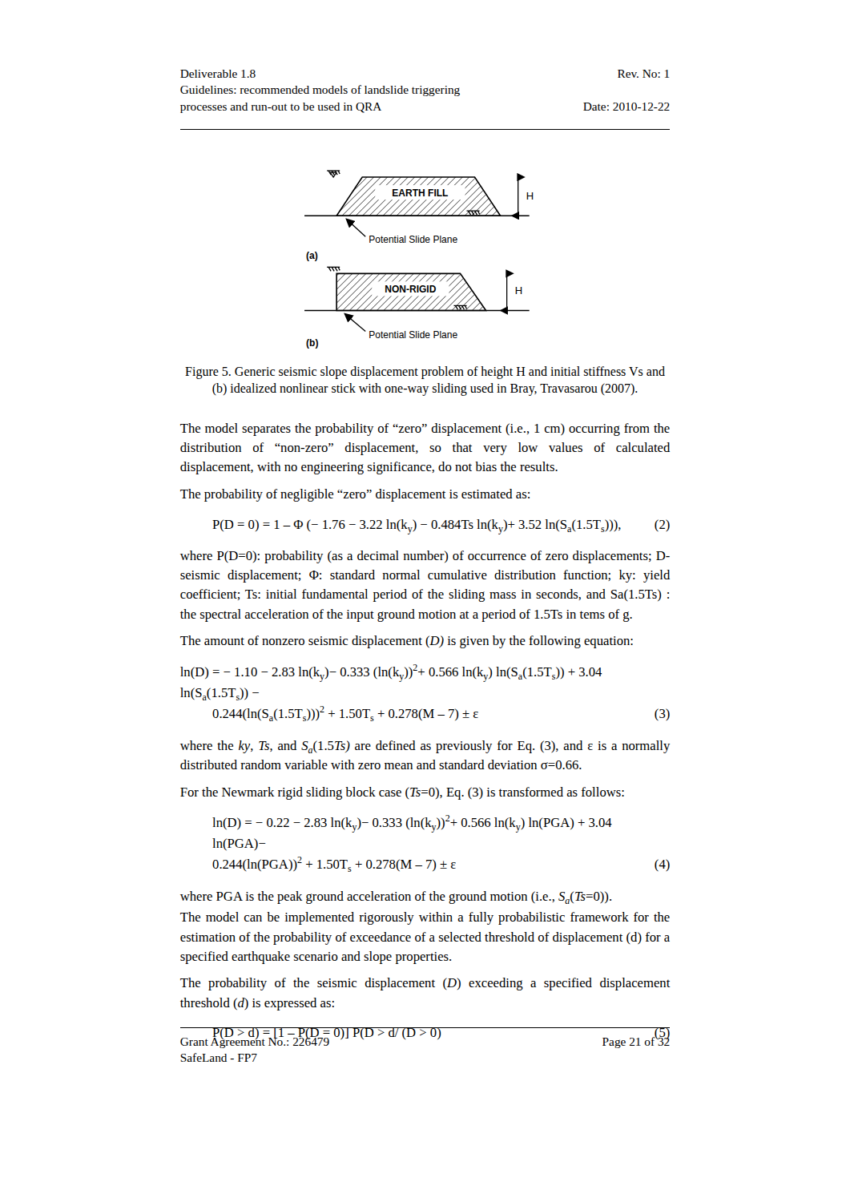| Deliverable 1.8 | Rev. No: 1 |
| Guidelines: recommended models of landslide triggering | |
| processes and run-out to be used in QRA | Date: 2010-12-22 |
EARTH FILL H Potential Slide Plane (a) NON-RIGID H Potential Slide Plane (b)
Figure 5. Generic seismic slope displacement problem of height H and initial stiffness Vs and
(b) idealized nonlinear stick with one-way sliding used in Bray, Travasarou (2007).
The model separates the probability of “zero” displacement (i.e., 1 cm) occurring from the distribution of “non-zero” displacement, so that very low values of calculated displacement, with no engineering significance, do not bias the results.
The probability of negligible “zero” displacement is estimated as:
P(D = 0) = 1 – Φ (− 1.76 − 3.22 ln(ky) − 0.484Ts ln(ky)+ 3.52 ln(Sa(1.5Ts))), (2)
where P(D=0): probability (as a decimal number) of occurrence of zero displacements; D- seismic displacement; Φ: standard normal cumulative distribution function; ky: yield coefficient; Ts: initial fundamental period of the sliding mass in seconds, and Sa(1.5Ts) : the spectral acceleration of the input ground motion at a period of 1.5Ts in tems of g.
The amount of nonzero seismic displacement (D) is given by the following equation:
ln(D) = − 1.10 − 2.83 ln(ky)− 0.333 (ln(ky))2+ 0.566 ln(ky) ln(Sa(1.5Ts)) + 3.04 ln(Sa(1.5Ts)) − 0.244(ln(Sa(1.5Ts)))2 + 1.50Ts + 0.278(M – 7) ± ε (3)
where the ky, Ts, and Sa(1.5Ts) are defined as previously for Eq. (3), and ε is a normally distributed random variable with zero mean and standard deviation σ=0.66.
For the Newmark rigid sliding block case (Ts=0), Eq. (3) is transformed as follows:
ln(D) = − 0.22 − 2.83 ln(ky)− 0.333 (ln(ky))2+ 0.566 ln(ky) ln(PGA) + 3.04 ln(PGA)− 0.244(ln(PGA))2 + 1.50Ts + 0.278(M – 7) ± ε (4)
where PGA is the peak ground acceleration of the ground motion (i.e., Sa(Ts=0)).
The model can be implemented rigorously within a fully probabilistic framework for the estimation of the probability of exceedance of a selected threshold of displacement (d) for a specified earthquake scenario and slope properties.
The probability of the seismic displacement (D) exceeding a specified displacement threshold (d) is expressed as:
P(D > d) = [1 – P(D = 0)] P(D > d/ (D > 0) (5)
| Grant Agreement No.: 226479 | Page 21 of 32 |
| SafeLand - FP7 | |